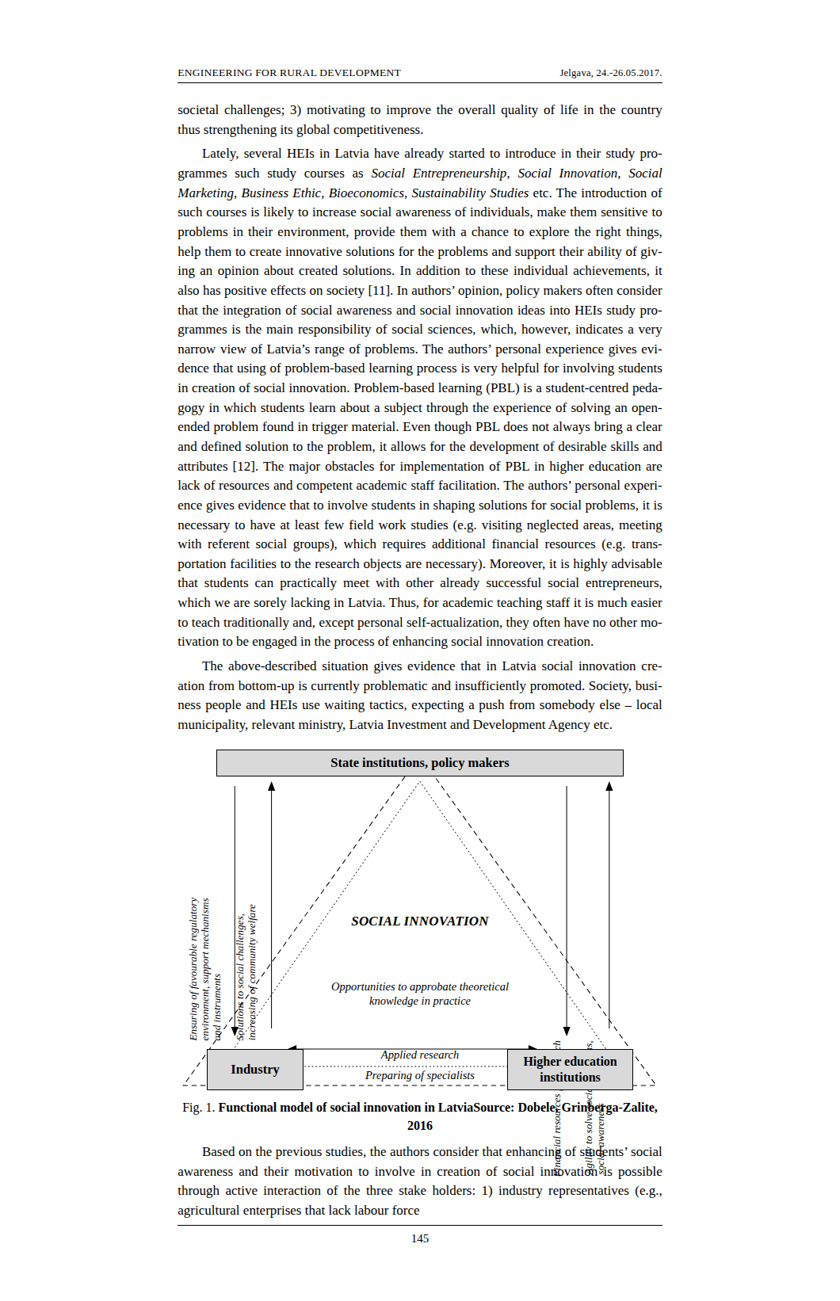Engineering for Rural Development Jelgava, 24.-26.05.2017.
societal challenges; 3) motivating to improve the overall quality of life in the country thus strengthening its global competitiveness.
Lately, several HEIs in Latvia have already started to introduce in their study programmes such study courses as Social Entrepreneurship, Social Innovation, Social Marketing, Business Ethic, Bioeconomics, Sustainability Studies etc. The introduction of such courses is likely to increase social awareness of individuals, make them sensitive to problems in their environment, provide them with a chance to explore the right things, help them to create innovative solutions for the problems and support their ability of giving an opinion about created solutions. In addition to these individual achievements, it also has positive effects on society [11]. In authors’ opinion, policy makers often consider that the integration of social awareness and social innovation ideas into HEIs study programmes is the main responsibility of social sciences, which, however, indicates a very narrow view of Latvia’s range of problems. The authors’ personal experience gives evidence that using of problem-based learning process is very helpful for involving students in creation of social innovation. Problem-based learning (PBL) is a student-centred pedagogy in which students learn about a subject through the experience of solving an open-ended problem found in trigger material. Even though PBL does not always bring a clear and defined solution to the problem, it allows for the development of desirable skills and attributes [12]. The major obstacles for implementation of PBL in higher education are lack of resources and competent academic staff facilitation. The authors’ personal experience gives evidence that to involve students in shaping solutions for social problems, it is necessary to have at least few field work studies (e.g. visiting neglected areas, meeting with referent social groups), which requires additional financial resources (e.g. transportation facilities to the research objects are necessary). Moreover, it is highly advisable that students can practically meet with other already successful social entrepreneurs, which we are sorely lacking in Latvia. Thus, for academic teaching staff it is much easier to teach traditionally and, except personal self-actualization, they often have no other motivation to be engaged in the process of enhancing social innovation creation.
The above-described situation gives evidence that in Latvia social innovation creation from bottom-up is currently problematic and insufficiently promoted. Society, business people and HEIs use waiting tactics, expecting a push from somebody else – local municipality, relevant ministry, Latvia Investment and Development Agency etc.
State institutions, policy makers
Ensuring of favourable regulatory
environment, support mechanisms
and instruments
Solutions to social challenges,
increasing of community welfare
Financial resources for research
Agility to solve social problems,
social awareness
SOCIAL INNOVATION
Opportunities to approbate theoretical
knowledge in practice
Applied research
Preparing of specialists
Industry
Higher education
institutions
Fig. 1. Functional model of social innovation in LatviaSource: Dobele, Grinberga-Zalite, 2016
Based on the previous studies, the authors consider that enhancing of students’ social awareness and their motivation to involve in creation of social innovation is possible through active interaction of the three stake holders: 1) industry representatives (e.g., agricultural enterprises that lack labour force
145